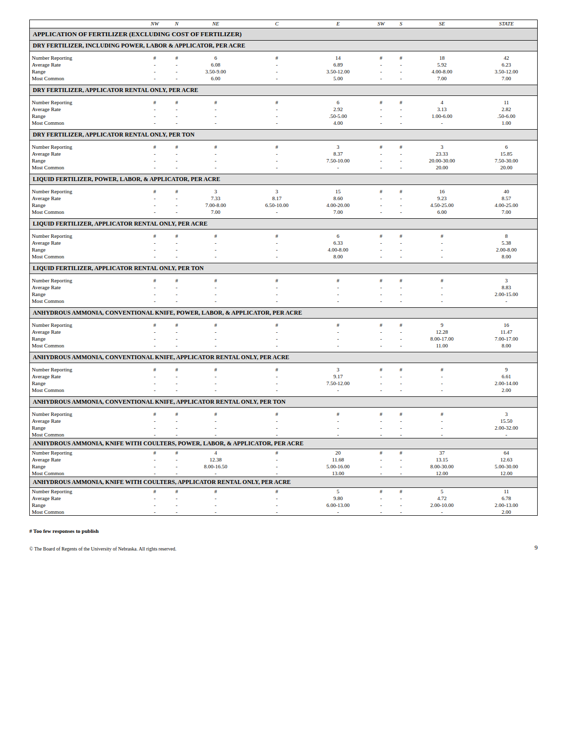| | NW | N | NE | C | E | SW | S | SE | STATE |
| --- | --- | --- | --- | --- | --- | --- | --- | --- | --- |
| APPLICATION OF FERTILIZER (EXCLUDING COST OF FERTILIZER) |
| DRY FERTILIZER, INCLUDING POWER, LABOR & APPLICATOR, PER ACRE |
| Number Reporting | # | # | 6 | # | 14 | # | # | 18 | 42 |
| Average Rate | - | - | 6.08 | - | 6.89 | - | - | 5.92 | 6.23 |
| Range | - | - | 3.50-9.00 | - | 3.50-12.00 | - | - | 4.00-8.00 | 3.50-12.00 |
| Most Common | - | - | 6.00 | - | 5.00 | - | - | 7.00 | 7.00 |
| DRY FERTILIZER, APPLICATOR RENTAL ONLY, PER ACRE |
| Number Reporting | # | # | # | # | 6 | # | # | 4 | 11 |
| Average Rate | - | - | - | - | 2.92 | - | - | 3.13 | 2.82 |
| Range | - | - | - | - | .50-5.00 | - | - | 1.00-6.00 | .50-6.00 |
| Most Common | - | - | - | - | 4.00 | - | - | - | 1.00 |
| DRY FERTILIZER, APPLICATOR RENTAL ONLY, PER TON |
| Number Reporting | # | # | # | # | 3 | # | # | 3 | 6 |
| Average Rate | - | - | - | - | 8.37 | - | - | 23.33 | 15.85 |
| Range | - | - | - | - | 7.50-10.00 | - | - | 20.00-30.00 | 7.50-30.00 |
| Most Common | - | - | - | - | - | - | - | 20.00 | 20.00 |
| LIQUID FERTILIZER, POWER, LABOR, & APPLICATOR, PER ACRE |
| Number Reporting | # | # | 3 | 3 | 15 | # | # | 16 | 40 |
| Average Rate | - | - | 7.33 | 8.17 | 8.60 | - | - | 9.23 | 8.57 |
| Range | - | - | 7.00-8.00 | 6.50-10.00 | 4.00-20.00 | - | - | 4.50-25.00 | 4.00-25.00 |
| Most Common | - | - | 7.00 | - | 7.00 | - | - | 6.00 | 7.00 |
| LIQUID FERTILIZER, APPLICATOR RENTAL ONLY, PER ACRE |
| Number Reporting | # | # | # | # | 6 | # | # | # | 8 |
| Average Rate | - | - | - | - | 6.33 | - | - | - | 5.38 |
| Range | - | - | - | - | 4.00-8.00 | - | - | - | 2.00-8.00 |
| Most Common | - | - | - | - | 8.00 | - | - | - | 8.00 |
| LIQUID FERTILIZER, APPLICATOR RENTAL ONLY, PER TON |
| Number Reporting | # | # | # | # | # | # | # | # | 3 |
| Average Rate | - | - | - | - | - | - | - | - | 8.83 |
| Range | - | - | - | - | - | - | - | - | 2.00-15.00 |
| Most Common | - | - | - | - | - | - | - | - | - |
| ANHYDROUS AMMONIA, CONVENTIONAL KNIFE, POWER, LABOR, & APPLICATOR, PER ACRE |
| Number Reporting | # | # | # | # | # | # | # | 9 | 16 |
| Average Rate | - | - | - | - | - | - | - | 12.28 | 11.47 |
| Range | - | - | - | - | - | - | - | 8.00-17.00 | 7.00-17.00 |
| Most Common | - | - | - | - | - | - | - | 11.00 | 8.00 |
| ANHYDROUS AMMONIA, CONVENTIONAL KNIFE, APPLICATOR RENTAL ONLY, PER ACRE |
| Number Reporting | # | # | # | # | 3 | # | # | # | 9 |
| Average Rate | - | - | - | - | 9.17 | - | - | - | 6.61 |
| Range | - | - | - | - | 7.50-12.00 | - | - | - | 2.00-14.00 |
| Most Common | - | - | - | - | - | - | - | - | 2.00 |
| ANHYDROUS AMMONIA, CONVENTIONAL KNIFE, APPLICATOR RENTAL ONLY, PER TON |
| Number Reporting | # | # | # | # | # | # | # | # | 3 |
| Average Rate | - | - | - | - | - | - | - | - | 15.50 |
| Range | - | - | - | - | - | - | - | - | 2.00-32.00 |
| Most Common | - | - | - | - | - | - | - | - | - |
| ANHYDROUS AMMONIA, KNIFE WITH COULTERS, POWER, LABOR, & APPLICATOR, PER ACRE |
| Number Reporting | # | # | 4 | # | 20 | # | # | 37 | 64 |
| Average Rate | - | - | 12.38 | - | 11.68 | - | - | 13.15 | 12.63 |
| Range | - | - | 8.00-16.50 | - | 5.00-16.00 | - | - | 8.00-30.00 | 5.00-30.00 |
| Most Common | - | - | - | - | 13.00 | - | - | 12.00 | 12.00 |
| ANHYDROUS AMMONIA, KNIFE WITH COULTERS, APPLICATOR RENTAL ONLY, PER ACRE |
| Number Reporting | # | # | # | # | 5 | # | # | 5 | 11 |
| Average Rate | - | - | - | - | 9.80 | - | - | 4.72 | 6.78 |
| Range | - | - | - | - | 6.00-13.00 | - | - | 2.00-10.00 | 2.00-13.00 |
| Most Common | - | - | - | - | - | - | - | - | 2.00 |
# Too few responses to publish
© The Board of Regents of the University of Nebraska. All rights reserved. 9